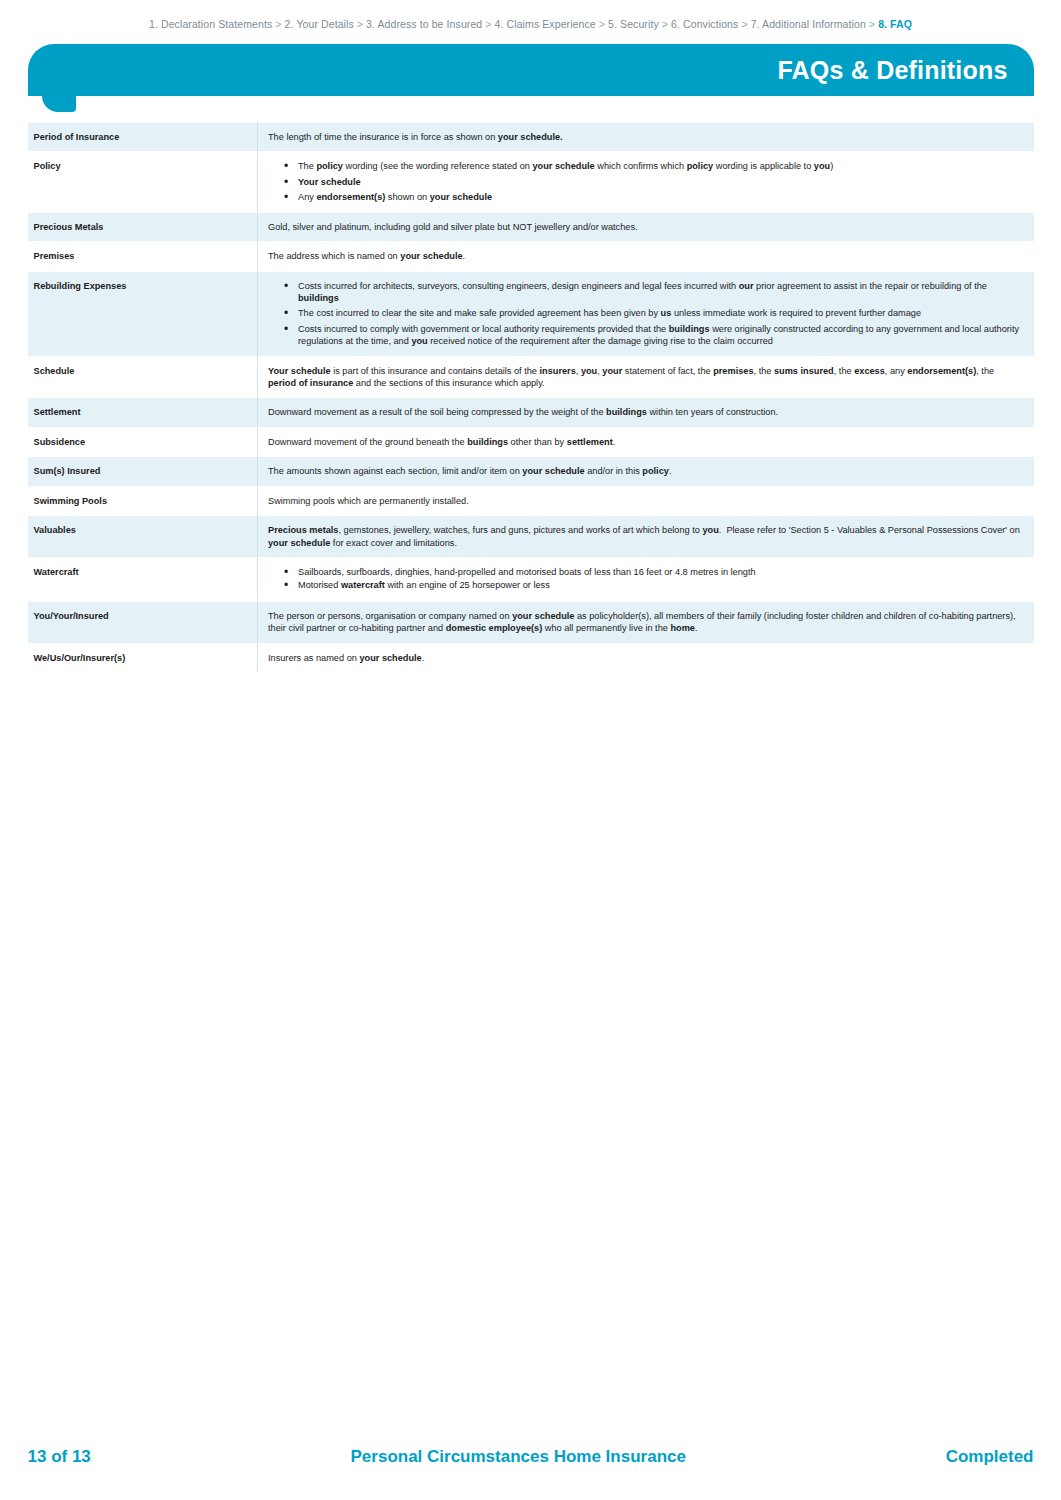1. Declaration Statements > 2. Your Details > 3. Address to be Insured > 4. Claims Experience > 5. Security > 6. Convictions > 7. Additional Information > 8. FAQ
FAQs & Definitions
| Period of Insurance | The length of time the insurance is in force as shown on your schedule. |
| Policy | The policy wording (see the wording reference stated on your schedule which confirms which policy wording is applicable to you ) Your schedule Any endorsement(s) shown on your schedule |
| Precious Metals | Gold, silver and platinum, including gold and silver plate but NOT jewellery and/or watches. |
| Premises | The address which is named on your schedule . |
| Rebuilding Expenses | Costs incurred for architects, surveyors, consulting engineers, design engineers and legal fees incurred with our prior agreement to assist in the repair or rebuilding of the buildings The cost incurred to clear the site and make safe provided agreement has been given by us unless immediate work is required to prevent further damage Costs incurred to comply with government or local authority requirements provided that the buildings were originally constructed according to any government and local authority regulations at the time, and you received notice of the requirement after the damage giving rise to the claim occurred |
| Schedule | Your schedule is part of this insurance and contains details of the insurers , you , your statement of fact, the premises , the sums insured , the excess , any endorsement(s) , the period of insurance and the sections of this insurance which apply. |
| Settlement | Downward movement as a result of the soil being compressed by the weight of the buildings within ten years of construction. |
| Subsidence | Downward movement of the ground beneath the buildings other than by settlement . |
| Sum(s) Insured | The amounts shown against each section, limit and/or item on your schedule and/or in this policy . |
| Swimming Pools | Swimming pools which are permanently installed. |
| Valuables | Precious metals , gemstones, jewellery, watches, furs and guns, pictures and works of art which belong to you . Please refer to 'Section 5 - Valuables & Personal Possessions Cover' on your schedule for exact cover and limitations. |
| Watercraft | Sailboards, surfboards, dinghies, hand-propelled and motorised boats of less than 16 feet or 4.8 metres in length Motorised watercraft with an engine of 25 horsepower or less |
| You/Your/Insured | The person or persons, organisation or company named on your schedule as policyholder(s), all members of their family (including foster children and children of co-habiting partners), their civil partner or co-habiting partner and domestic employee(s) who all permanently live in the home . |
| We/Us/Our/Insurer(s) | Insurers as named on your schedule . |
13 of 13
Personal Circumstances Home Insurance
Completed